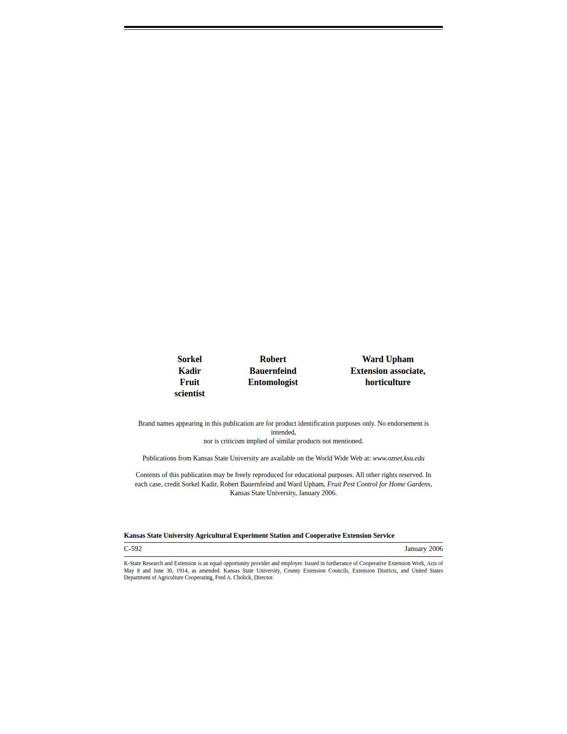Sorkel Kadir Fruit scientist
Robert Bauernfeind Entomologist
Ward Upham Extension associate, horticulture
Brand names appearing in this publication are for product identification purposes only. No endorsement is intended,
nor is criticism implied of similar products not mentioned.
Publications from Kansas State University are available on the World Wide Web at: www.oznet.ksu.edu
Contents of this publication may be freely reproduced for educational purposes. All other rights reserved. In each case, credit Sorkel Kadir, Robert Bauernfeind and Ward Upham, Fruit Pest Control for Home Gardens, Kansas State University, January 2006.
Kansas State University Agricultural Experiment Station and Cooperative Extension Service
C-592 January 2006
K-State Research and Extension is an equal opportunity provider and employer. Issued in furtherance of Cooperative Extension Work, Acts of May 8 and June 30, 1914, as amended. Kansas State University, County Extension Councils, Extension Districts, and United States Department of Agriculture Cooperating, Fred A. Cholick, Director.